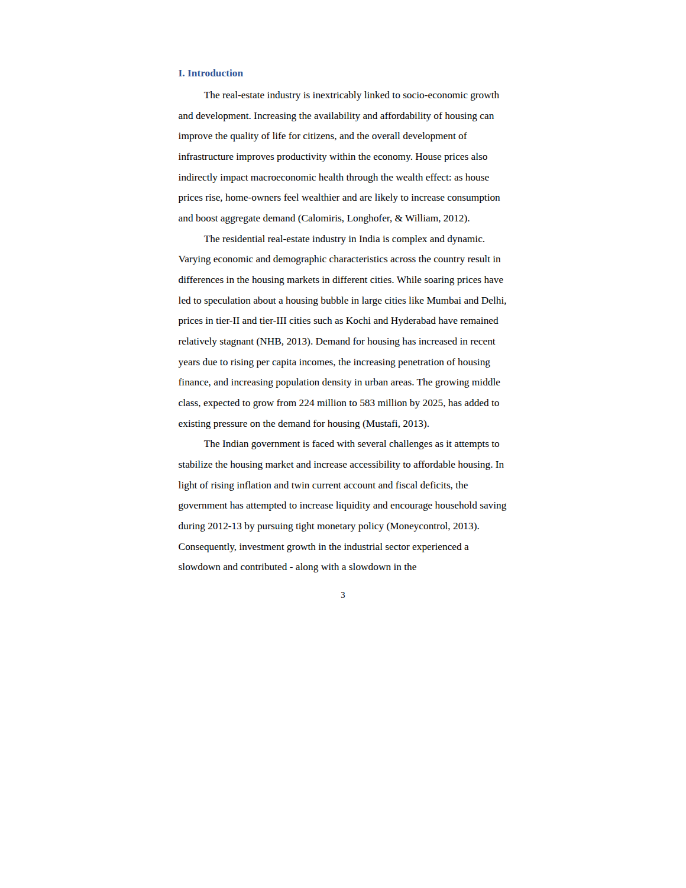I. Introduction
The real-estate industry is inextricably linked to socio-economic growth and development. Increasing the availability and affordability of housing can improve the quality of life for citizens, and the overall development of infrastructure improves productivity within the economy. House prices also indirectly impact macroeconomic health through the wealth effect: as house prices rise, home-owners feel wealthier and are likely to increase consumption and boost aggregate demand (Calomiris, Longhofer, & William, 2012).
The residential real-estate industry in India is complex and dynamic. Varying economic and demographic characteristics across the country result in differences in the housing markets in different cities. While soaring prices have led to speculation about a housing bubble in large cities like Mumbai and Delhi, prices in tier-II and tier-III cities such as Kochi and Hyderabad have remained relatively stagnant (NHB, 2013). Demand for housing has increased in recent years due to rising per capita incomes, the increasing penetration of housing finance, and increasing population density in urban areas. The growing middle class, expected to grow from 224 million to 583 million by 2025, has added to existing pressure on the demand for housing (Mustafi, 2013).
The Indian government is faced with several challenges as it attempts to stabilize the housing market and increase accessibility to affordable housing. In light of rising inflation and twin current account and fiscal deficits, the government has attempted to increase liquidity and encourage household saving during 2012-13 by pursuing tight monetary policy (Moneycontrol, 2013). Consequently, investment growth in the industrial sector experienced a slowdown and contributed - along with a slowdown in the
3